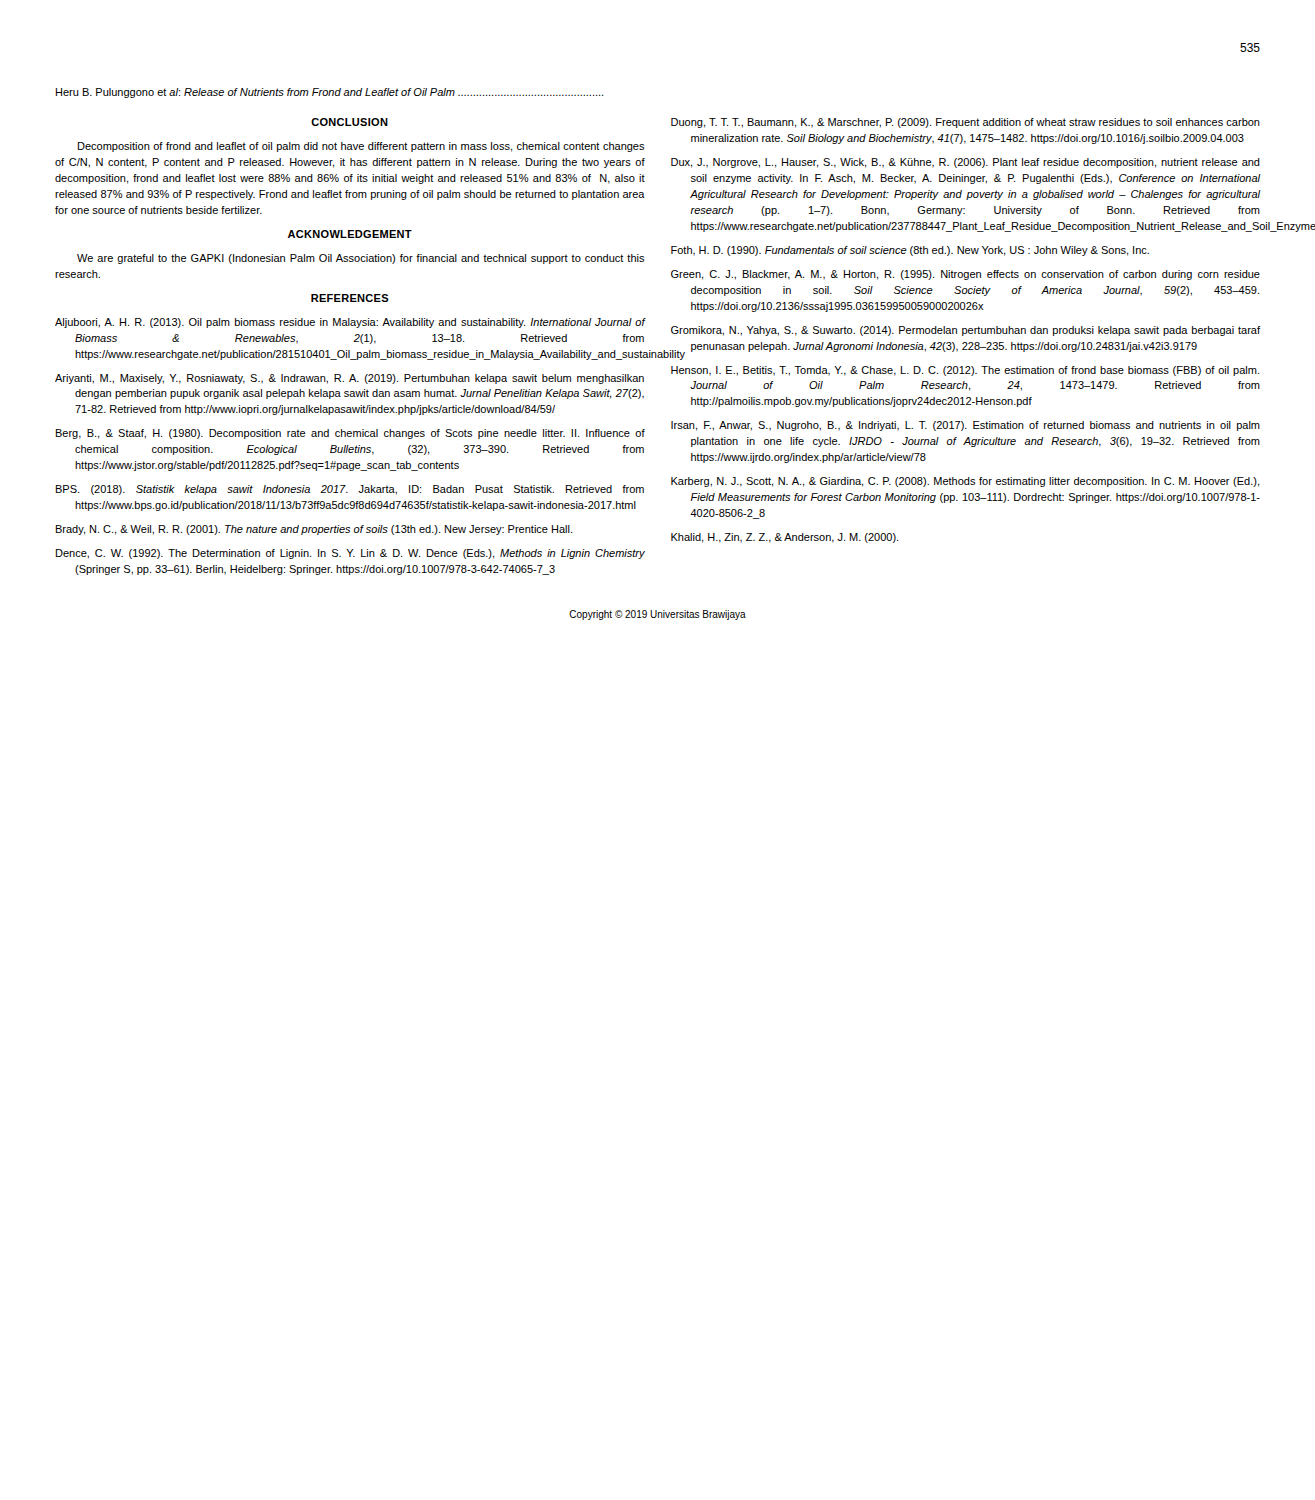535
Heru B. Pulunggono et al: Release of Nutrients from Frond and Leaflet of Oil Palm ................................................
CONCLUSION
Decomposition of frond and leaflet of oil palm did not have different pattern in mass loss, chemical content changes of C/N, N content, P content and P released. However, it has different pattern in N release. During the two years of decomposition, frond and leaflet lost were 88% and 86% of its initial weight and released 51% and 83% of N, also it released 87% and 93% of P respectively. Frond and leaflet from pruning of oil palm should be returned to plantation area for one source of nutrients beside fertilizer.
ACKNOWLEDGEMENT
We are grateful to the GAPKI (Indonesian Palm Oil Association) for financial and technical support to conduct this research.
REFERENCES
Aljuboori, A. H. R. (2013). Oil palm biomass residue in Malaysia: Availability and sustainability. International Journal of Biomass & Renewables, 2(1), 13–18. Retrieved from https://www.researchgate.net/publication/281510401_Oil_palm_biomass_residue_in_Malaysia_Availability_and_sustainability
Ariyanti, M., Maxisely, Y., Rosniawaty, S., & Indrawan, R. A. (2019). Pertumbuhan kelapa sawit belum menghasilkan dengan pemberian pupuk organik asal pelepah kelapa sawit dan asam humat. Jurnal Penelitian Kelapa Sawit, 27(2), 71-82. Retrieved from http://www.iopri.org/jurnalkelapasawit/index.php/jpks/article/download/84/59/
Berg, B., & Staaf, H. (1980). Decomposition rate and chemical changes of Scots pine needle litter. II. Influence of chemical composition. Ecological Bulletins, (32), 373–390. Retrieved from https://www.jstor.org/stable/pdf/20112825.pdf?seq=1#page_scan_tab_contents
BPS. (2018). Statistik kelapa sawit Indonesia 2017. Jakarta, ID: Badan Pusat Statistik. Retrieved from https://www.bps.go.id/publication/2018/11/13/b73ff9a5dc9f8d694d74635f/statistik-kelapa-sawit-indonesia-2017.html
Brady, N. C., & Weil, R. R. (2001). The nature and properties of soils (13th ed.). New Jersey: Prentice Hall.
Dence, C. W. (1992). The Determination of Lignin. In S. Y. Lin & D. W. Dence (Eds.), Methods in Lignin Chemistry (Springer S, pp. 33–61). Berlin, Heidelberg: Springer. https://doi.org/10.1007/978-3-642-74065-7_3
Duong, T. T. T., Baumann, K., & Marschner, P. (2009). Frequent addition of wheat straw residues to soil enhances carbon mineralization rate. Soil Biology and Biochemistry, 41(7), 1475–1482. https://doi.org/10.1016/j.soilbio.2009.04.003
Dux, J., Norgrove, L., Hauser, S., Wick, B., & Kühne, R. (2006). Plant leaf residue decomposition, nutrient release and soil enzyme activity. In F. Asch, M. Becker, A. Deininger, & P. Pugalenthi (Eds.), Conference on International Agricultural Research for Development: Properity and poverty in a globalised world – Chalenges for agricultural research (pp. 1–7). Bonn, Germany: University of Bonn. Retrieved from https://www.researchgate.net/publication/237788447_Plant_Leaf_Residue_Decomposition_Nutrient_Release_and_Soil_Enzyme_Activity
Foth, H. D. (1990). Fundamentals of soil science (8th ed.). New York, US : John Wiley & Sons, Inc.
Green, C. J., Blackmer, A. M., & Horton, R. (1995). Nitrogen effects on conservation of carbon during corn residue decomposition in soil. Soil Science Society of America Journal, 59(2), 453–459. https://doi.org/10.2136/sssaj1995.03615995005900020026x
Gromikora, N., Yahya, S., & Suwarto. (2014). Permodelan pertumbuhan dan produksi kelapa sawit pada berbagai taraf penunasan pelepah. Jurnal Agronomi Indonesia, 42(3), 228–235. https://doi.org/10.24831/jai.v42i3.9179
Henson, I. E., Betitis, T., Tomda, Y., & Chase, L. D. C. (2012). The estimation of frond base biomass (FBB) of oil palm. Journal of Oil Palm Research, 24, 1473–1479. Retrieved from http://palmoilis.mpob.gov.my/publications/joprv24dec2012-Henson.pdf
Irsan, F., Anwar, S., Nugroho, B., & Indriyati, L. T. (2017). Estimation of returned biomass and nutrients in oil palm plantation in one life cycle. IJRDO - Journal of Agriculture and Research, 3(6), 19–32. Retrieved from https://www.ijrdo.org/index.php/ar/article/view/78
Karberg, N. J., Scott, N. A., & Giardina, C. P. (2008). Methods for estimating litter decomposition. In C. M. Hoover (Ed.), Field Measurements for Forest Carbon Monitoring (pp. 103–111). Dordrecht: Springer. https://doi.org/10.1007/978-1-4020-8506-2_8
Khalid, H., Zin, Z. Z., & Anderson, J. M. (2000).
Copyright © 2019 Universitas Brawijaya